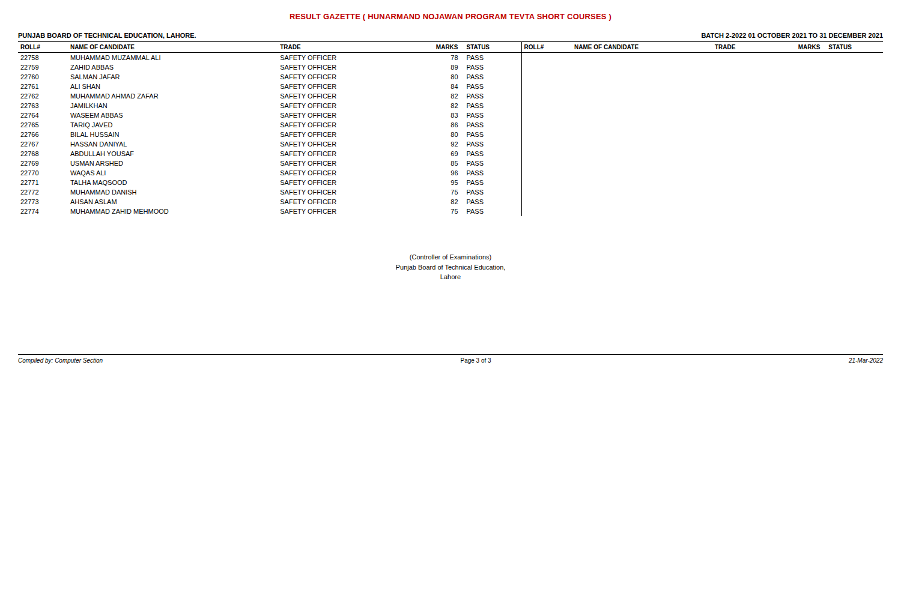RESULT GAZETTE ( HUNARMAND NOJAWAN PROGRAM TEVTA SHORT COURSES )
PUNJAB BOARD OF TECHNICAL EDUCATION, LAHORE. BATCH 2-2022 01 OCTOBER 2021 TO 31 DECEMBER 2021
| ROLL# | NAME OF CANDIDATE | TRADE | MARKS | STATUS | ROLL# | NAME OF CANDIDATE | TRADE | MARKS | STATUS |
| --- | --- | --- | --- | --- | --- | --- | --- | --- | --- |
| 22758 | MUHAMMAD MUZAMMAL ALI | SAFETY OFFICER | 78 | PASS | | | | | |
| 22759 | ZAHID ABBAS | SAFETY OFFICER | 89 | PASS | | | | | |
| 22760 | SALMAN JAFAR | SAFETY OFFICER | 80 | PASS | | | | | |
| 22761 | ALI SHAN | SAFETY OFFICER | 84 | PASS | | | | | |
| 22762 | MUHAMMAD AHMAD ZAFAR | SAFETY OFFICER | 82 | PASS | | | | | |
| 22763 | JAMILKHAN | SAFETY OFFICER | 82 | PASS | | | | | |
| 22764 | WASEEM ABBAS | SAFETY OFFICER | 83 | PASS | | | | | |
| 22765 | TARIQ JAVED | SAFETY OFFICER | 86 | PASS | | | | | |
| 22766 | BILAL HUSSAIN | SAFETY OFFICER | 80 | PASS | | | | | |
| 22767 | HASSAN DANIYAL | SAFETY OFFICER | 92 | PASS | | | | | |
| 22768 | ABDULLAH YOUSAF | SAFETY OFFICER | 69 | PASS | | | | | |
| 22769 | USMAN ARSHED | SAFETY OFFICER | 85 | PASS | | | | | |
| 22770 | WAQAS ALI | SAFETY OFFICER | 96 | PASS | | | | | |
| 22771 | TALHA MAQSOOD | SAFETY OFFICER | 95 | PASS | | | | | |
| 22772 | MUHAMMAD DANISH | SAFETY OFFICER | 75 | PASS | | | | | |
| 22773 | AHSAN ASLAM | SAFETY OFFICER | 82 | PASS | | | | | |
| 22774 | MUHAMMAD ZAHID MEHMOOD | SAFETY OFFICER | 75 | PASS | | | | | |
(Controller of Examinations)
Punjab Board of Technical Education,
Lahore
Compiled by: Computer Section Page 3 of 3 21-Mar-2022